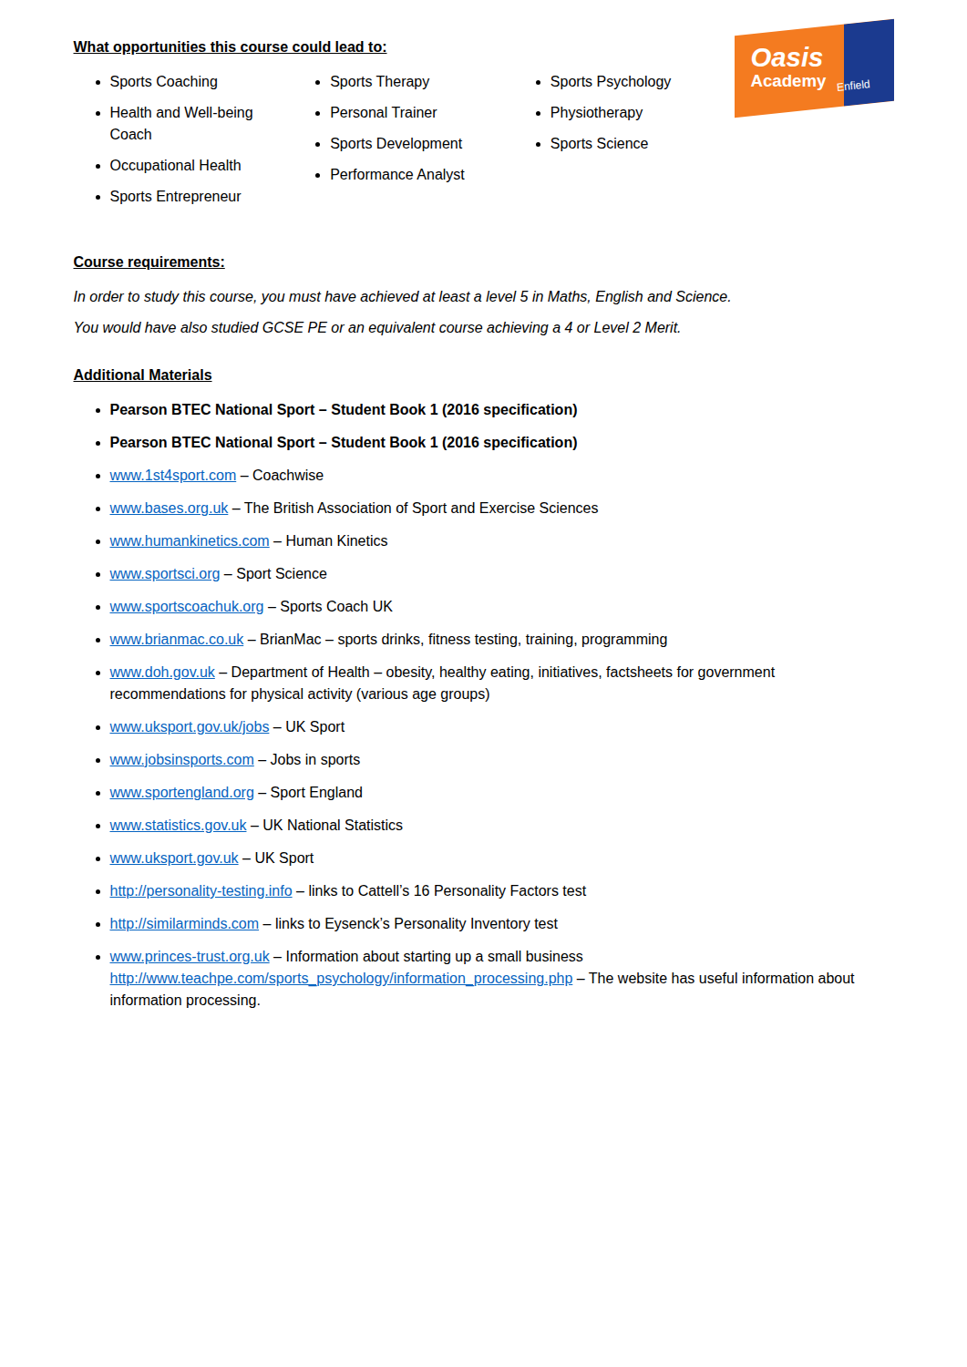Oasis
Academy
Enfield
What opportunities this course could lead to:
Sports Coaching
Health and Well-being Coach
Occupational Health
Sports Entrepreneur
Sports Therapy
Personal Trainer
Sports Development
Performance Analyst
Sports Psychology
Physiotherapy
Sports Science
Course requirements:
In order to study this course, you must have achieved at least a level 5 in Maths, English and Science.
You would have also studied GCSE PE or an equivalent course achieving a 4 or Level 2 Merit.
Additional Materials
Pearson BTEC National Sport – Student Book 1 (2016 specification)
Pearson BTEC National Sport – Student Book 1 (2016 specification)
www.1st4sport.com – Coachwise
www.bases.org.uk – The British Association of Sport and Exercise Sciences
www.humankinetics.com – Human Kinetics
www.sportsci.org – Sport Science
www.sportscoachuk.org – Sports Coach UK
www.brianmac.co.uk – BrianMac – sports drinks, fitness testing, training, programming
www.doh.gov.uk – Department of Health – obesity, healthy eating, initiatives, factsheets for government recommendations for physical activity (various age groups)
www.uksport.gov.uk/jobs – UK Sport
www.jobsinsports.com – Jobs in sports
www.sportengland.org – Sport England
www.statistics.gov.uk – UK National Statistics
www.uksport.gov.uk – UK Sport
http://personality-testing.info – links to Cattell’s 16 Personality Factors test
http://similarminds.com – links to Eysenck’s Personality Inventory test
www.princes-trust.org.uk – Information about starting up a small business
http://www.teachpe.com/sports_psychology/information_processing.php – The website has useful information about information processing.